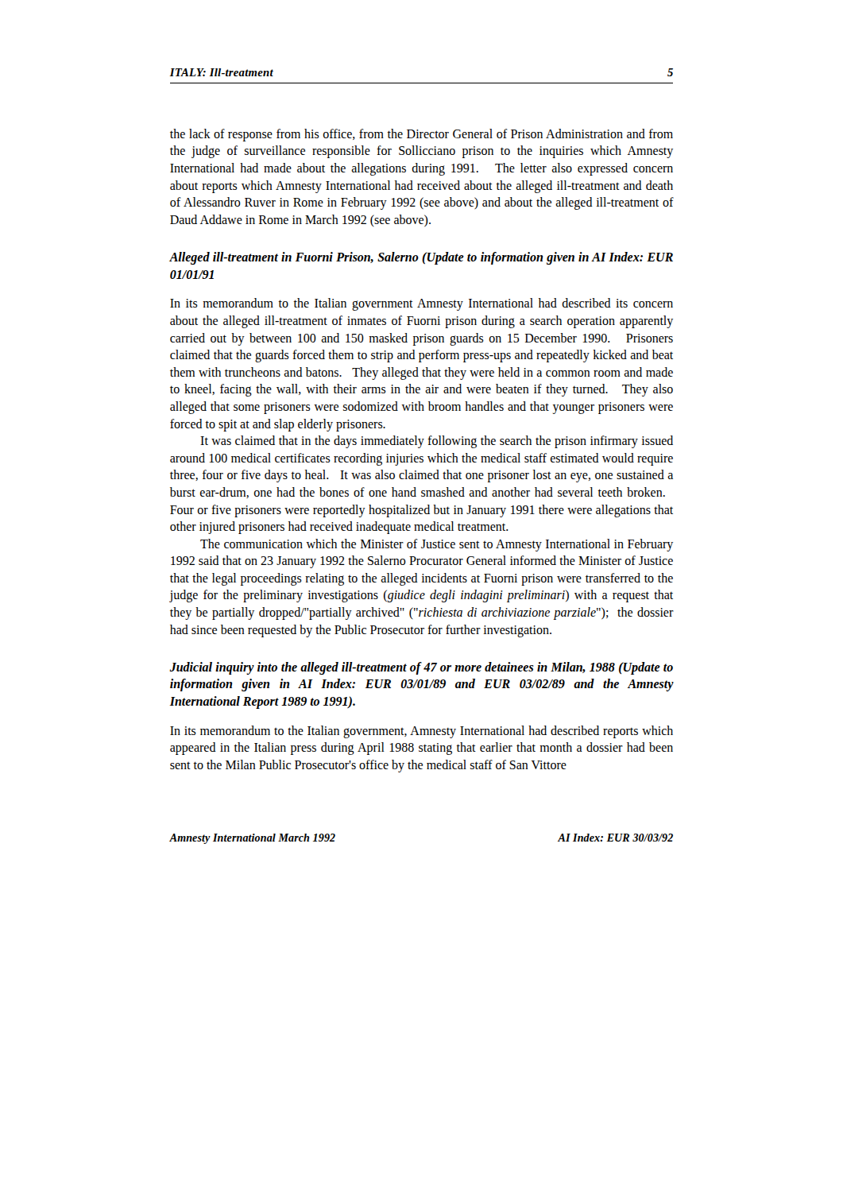ITALY: Ill-treatment 5
the lack of response from his office, from the Director General of Prison Administration and from the judge of surveillance responsible for Sollicciano prison to the inquiries which Amnesty International had made about the allegations during 1991. The letter also expressed concern about reports which Amnesty International had received about the alleged ill-treatment and death of Alessandro Ruver in Rome in February 1992 (see above) and about the alleged ill-treatment of Daud Addawe in Rome in March 1992 (see above).
Alleged ill-treatment in Fuorni Prison, Salerno (Update to information given in AI Index: EUR 01/01/91
In its memorandum to the Italian government Amnesty International had described its concern about the alleged ill-treatment of inmates of Fuorni prison during a search operation apparently carried out by between 100 and 150 masked prison guards on 15 December 1990. Prisoners claimed that the guards forced them to strip and perform press-ups and repeatedly kicked and beat them with truncheons and batons. They alleged that they were held in a common room and made to kneel, facing the wall, with their arms in the air and were beaten if they turned. They also alleged that some prisoners were sodomized with broom handles and that younger prisoners were forced to spit at and slap elderly prisoners.
It was claimed that in the days immediately following the search the prison infirmary issued around 100 medical certificates recording injuries which the medical staff estimated would require three, four or five days to heal. It was also claimed that one prisoner lost an eye, one sustained a burst ear-drum, one had the bones of one hand smashed and another had several teeth broken. Four or five prisoners were reportedly hospitalized but in January 1991 there were allegations that other injured prisoners had received inadequate medical treatment.
The communication which the Minister of Justice sent to Amnesty International in February 1992 said that on 23 January 1992 the Salerno Procurator General informed the Minister of Justice that the legal proceedings relating to the alleged incidents at Fuorni prison were transferred to the judge for the preliminary investigations (giudice degli indagini preliminari) with a request that they be partially dropped/"partially archived" ("richiesta di archiviazione parziale"); the dossier had since been requested by the Public Prosecutor for further investigation.
Judicial inquiry into the alleged ill-treatment of 47 or more detainees in Milan, 1988 (Update to information given in AI Index: EUR 03/01/89 and EUR 03/02/89 and the Amnesty International Report 1989 to 1991).
In its memorandum to the Italian government, Amnesty International had described reports which appeared in the Italian press during April 1988 stating that earlier that month a dossier had been sent to the Milan Public Prosecutor's office by the medical staff of San Vittore
Amnesty International March 1992 AI Index: EUR 30/03/92